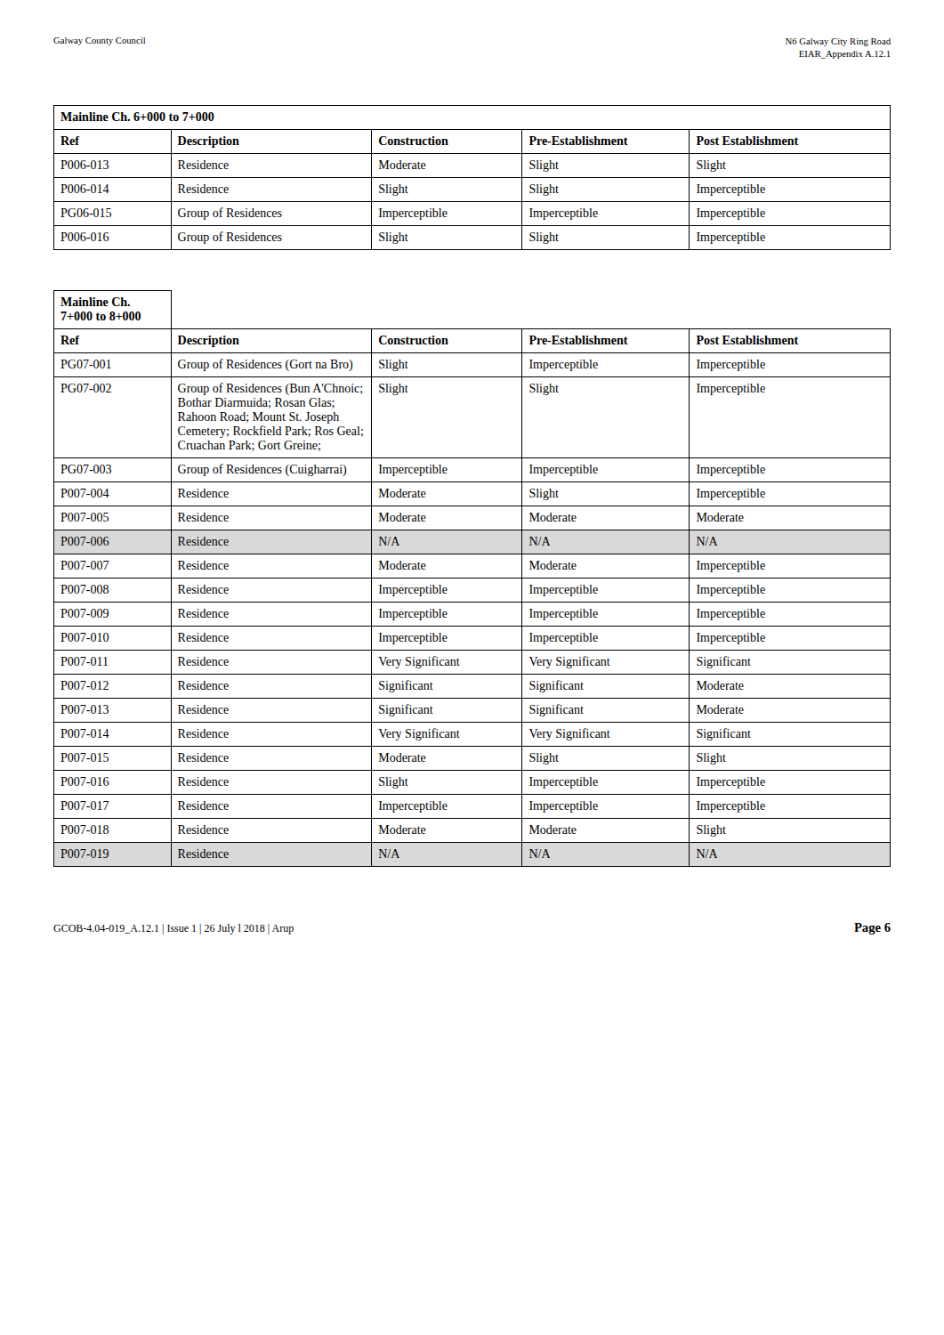Galway County Council
N6 Galway City Ring Road
EIAR_Appendix A.12.1
| Mainline Ch. 6+000 to 7+000 |
| Ref | Description | Construction | Pre-Establishment | Post Establishment |
| P006-013 | Residence | Moderate | Slight | Slight |
| P006-014 | Residence | Slight | Slight | Imperceptible |
| PG06-015 | Group of Residences | Imperceptible | Imperceptible | Imperceptible |
| P006-016 | Group of Residences | Slight | Slight | Imperceptible |
| Mainline Ch. 7+000 to 8+000 | | | | |
| Ref | Description | Construction | Pre-Establishment | Post Establishment |
| PG07-001 | Group of Residences (Gort na Bro) | Slight | Imperceptible | Imperceptible |
| PG07-002 | Group of Residences (Bun A'Chnoic; Bothar Diarmuida; Rosan Glas; Rahoon Road; Mount St. Joseph Cemetery; Rockfield Park; Ros Geal; Cruachan Park; Gort Greine; | Slight | Slight | Imperceptible |
| PG07-003 | Group of Residences (Cuigharrai) | Imperceptible | Imperceptible | Imperceptible |
| P007-004 | Residence | Moderate | Slight | Imperceptible |
| P007-005 | Residence | Moderate | Moderate | Moderate |
| P007-006 | Residence | N/A | N/A | N/A |
| P007-007 | Residence | Moderate | Moderate | Imperceptible |
| P007-008 | Residence | Imperceptible | Imperceptible | Imperceptible |
| P007-009 | Residence | Imperceptible | Imperceptible | Imperceptible |
| P007-010 | Residence | Imperceptible | Imperceptible | Imperceptible |
| P007-011 | Residence | Very Significant | Very Significant | Significant |
| P007-012 | Residence | Significant | Significant | Moderate |
| P007-013 | Residence | Significant | Significant | Moderate |
| P007-014 | Residence | Very Significant | Very Significant | Significant |
| P007-015 | Residence | Moderate | Slight | Slight |
| P007-016 | Residence | Slight | Imperceptible | Imperceptible |
| P007-017 | Residence | Imperceptible | Imperceptible | Imperceptible |
| P007-018 | Residence | Moderate | Moderate | Slight |
| P007-019 | Residence | N/A | N/A | N/A |
GCOB-4.04-019_A.12.1 | Issue 1 | 26 July l 2018 | Arup
Page 6